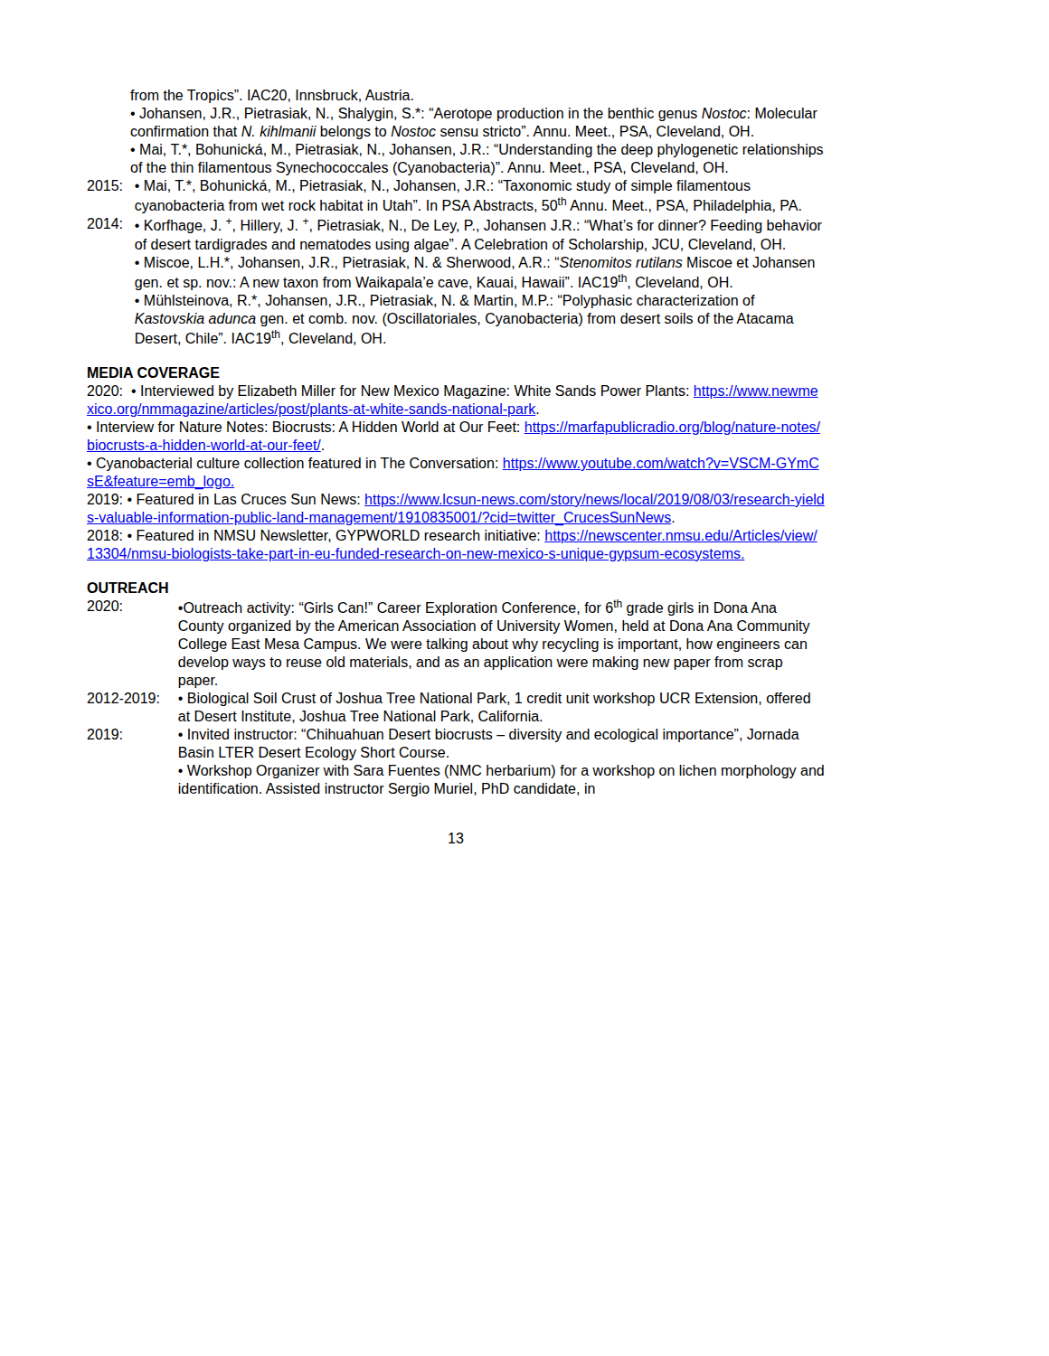from the Tropics”. IAC20, Innsbruck, Austria.
• Johansen, J.R., Pietrasiak, N., Shalygin, S.*: “Aerotope production in the benthic genus Nostoc: Molecular confirmation that N. kihlmanii belongs to Nostoc sensu stricto”. Annu. Meet., PSA, Cleveland, OH.
• Mai, T.*, Bohunická, M., Pietrasiak, N., Johansen, J.R.: “Understanding the deep phylogenetic relationships of the thin filamentous Synechococcales (Cyanobacteria)”. Annu. Meet., PSA, Cleveland, OH.
2015:
• Mai, T.*, Bohunická, M., Pietrasiak, N., Johansen, J.R.: “Taxonomic study of simple filamentous cyanobacteria from wet rock habitat in Utah”. In PSA Abstracts, 50th Annu. Meet., PSA, Philadelphia, PA.
2014:
• Korfhage, J. +, Hillery, J. +, Pietrasiak, N., De Ley, P., Johansen J.R.: “What’s for dinner? Feeding behavior of desert tardigrades and nematodes using algae”. A Celebration of Scholarship, JCU, Cleveland, OH.
• Miscoe, L.H.*, Johansen, J.R., Pietrasiak, N. & Sherwood, A.R.: “Stenomitos rutilans Miscoe et Johansen gen. et sp. nov.: A new taxon from Waikapala’e cave, Kauai, Hawaii”. IAC19th, Cleveland, OH.
• Mühlsteinova, R.*, Johansen, J.R., Pietrasiak, N. & Martin, M.P.: “Polyphasic characterization of Kastovskia adunca gen. et comb. nov. (Oscillatoriales, Cyanobacteria) from desert soils of the Atacama Desert, Chile”. IAC19th, Cleveland, OH.
Media Coverage
2020: • Interviewed by Elizabeth Miller for New Mexico Magazine: White Sands Power Plants: https://www.newmexico.org/nmmagazine/articles/post/plants-at-white-sands-national-park.
• Interview for Nature Notes: Biocrusts: A Hidden World at Our Feet: https://marfapublicradio.org/blog/nature-notes/biocrusts-a-hidden-world-at-our-feet/.
• Cyanobacterial culture collection featured in The Conversation: https://www.youtube.com/watch?v=VSCM-GYmCsE&feature=emb_logo.
2019: • Featured in Las Cruces Sun News: https://www.lcsun-news.com/story/news/local/2019/08/03/research-yields-valuable-information-public-land-management/1910835001/?cid=twitter_CrucesSunNews.
2018: • Featured in NMSU Newsletter, GYPWORLD research initiative: https://newscenter.nmsu.edu/Articles/view/13304/nmsu-biologists-take-part-in-eu-funded-research-on-new-mexico-s-unique-gypsum-ecosystems.
Outreach
2020:
•Outreach activity: “Girls Can!” Career Exploration Conference, for 6th grade girls in Dona Ana County organized by the American Association of University Women, held at Dona Ana Community College East Mesa Campus. We were talking about why recycling is important, how engineers can develop ways to reuse old materials, and as an application were making new paper from scrap paper.
2012-2019:
• Biological Soil Crust of Joshua Tree National Park, 1 credit unit workshop UCR Extension, offered at Desert Institute, Joshua Tree National Park, California.
2019:
• Invited instructor: “Chihuahuan Desert biocrusts – diversity and ecological importance”, Jornada Basin LTER Desert Ecology Short Course.
• Workshop Organizer with Sara Fuentes (NMC herbarium) for a workshop on lichen morphology and identification. Assisted instructor Sergio Muriel, PhD candidate, in
13